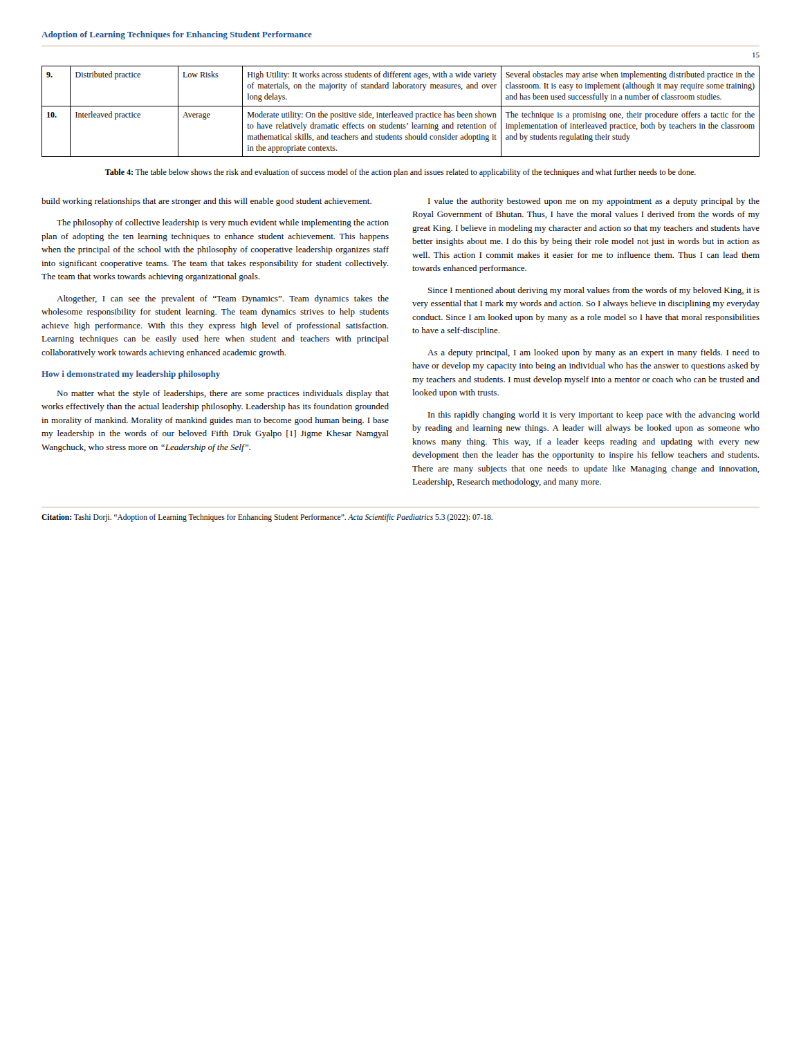Adoption of Learning Techniques for Enhancing Student Performance
15
| 9. | Distributed practice | Low Risks | High Utility: It works across students of different ages, with a wide variety of materials, on the majority of standard laboratory measures, and over long delays. | Several obstacles may arise when implementing distributed practice in the classroom. It is easy to implement (although it may require some training) and has been used successfully in a number of classroom studies. |
| 10. | Interleaved practice | Average | Moderate utility: On the positive side, interleaved practice has been shown to have relatively dramatic effects on students’ learning and retention of mathematical skills, and teachers and students should consider adopting it in the appropriate contexts. | The technique is a promising one, their procedure offers a tactic for the implementation of interleaved practice, both by teachers in the classroom and by students regulating their study |
Table 4: The table below shows the risk and evaluation of success model of the action plan and issues related to applicability of the techniques and what further needs to be done.
build working relationships that are stronger and this will enable good student achievement.
The philosophy of collective leadership is very much evident while implementing the action plan of adopting the ten learning techniques to enhance student achievement. This happens when the principal of the school with the philosophy of cooperative leadership organizes staff into significant cooperative teams. The team that takes responsibility for student collectively. The team that works towards achieving organizational goals.
Altogether, I can see the prevalent of “Team Dynamics”. Team dynamics takes the wholesome responsibility for student learning. The team dynamics strives to help students achieve high performance. With this they express high level of professional satisfaction. Learning techniques can be easily used here when student and teachers with principal collaboratively work towards achieving enhanced academic growth.
How i demonstrated my leadership philosophy
No matter what the style of leaderships, there are some practices individuals display that works effectively than the actual leadership philosophy. Leadership has its foundation grounded in morality of mankind. Morality of mankind guides man to become good human being. I base my leadership in the words of our beloved Fifth Druk Gyalpo [1] Jigme Khesar Namgyal Wangchuck, who stress more on “Leadership of the Self”.
I value the authority bestowed upon me on my appointment as a deputy principal by the Royal Government of Bhutan. Thus, I have the moral values I derived from the words of my great King. I believe in modeling my character and action so that my teachers and students have better insights about me. I do this by being their role model not just in words but in action as well. This action I commit makes it easier for me to influence them. Thus I can lead them towards enhanced performance.
Since I mentioned about deriving my moral values from the words of my beloved King, it is very essential that I mark my words and action. So I always believe in disciplining my everyday conduct. Since I am looked upon by many as a role model so I have that moral responsibilities to have a self-discipline.
As a deputy principal, I am looked upon by many as an expert in many fields. I need to have or develop my capacity into being an individual who has the answer to questions asked by my teachers and students. I must develop myself into a mentor or coach who can be trusted and looked upon with trusts.
In this rapidly changing world it is very important to keep pace with the advancing world by reading and learning new things. A leader will always be looked upon as someone who knows many thing. This way, if a leader keeps reading and updating with every new development then the leader has the opportunity to inspire his fellow teachers and students. There are many subjects that one needs to update like Managing change and innovation, Leadership, Research methodology, and many more.
Citation: Tashi Dorji. “Adoption of Learning Techniques for Enhancing Student Performance”. Acta Scientific Paediatrics 5.3 (2022): 07-18.